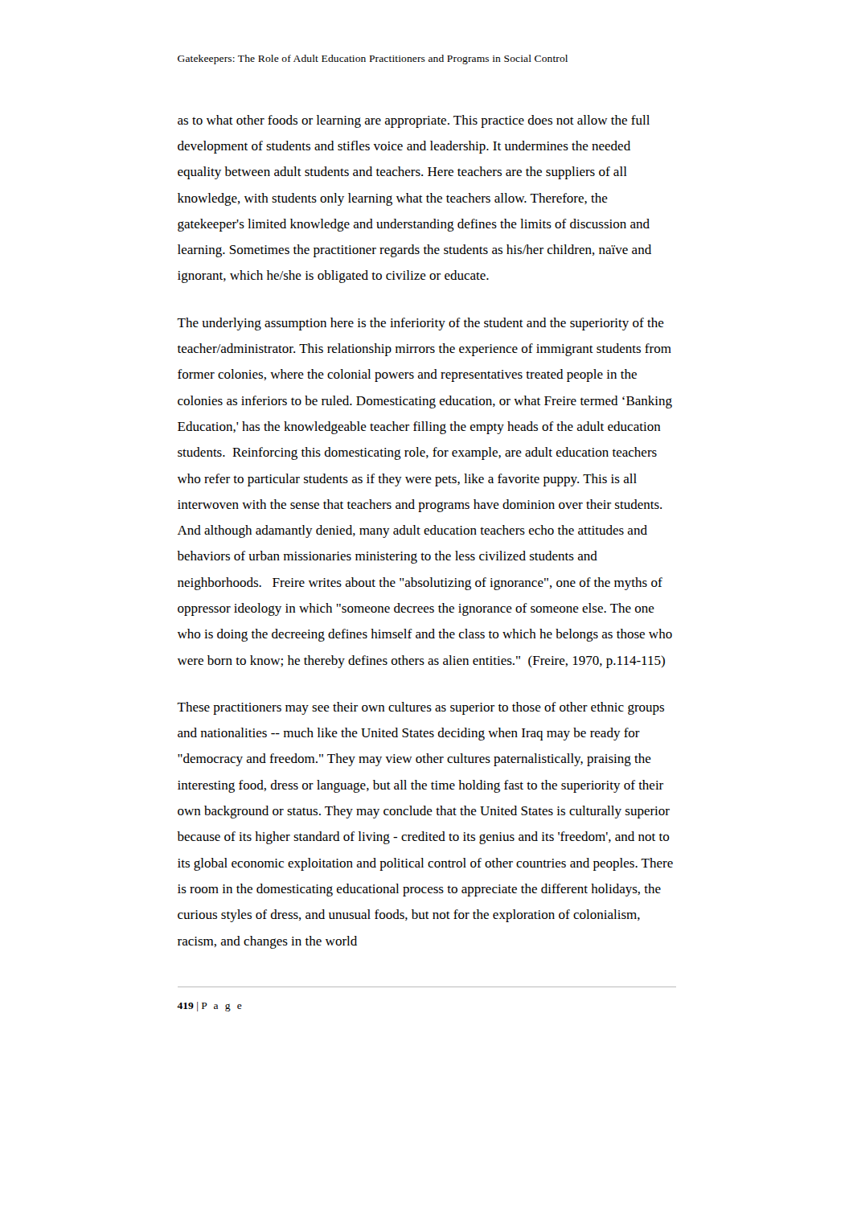Gatekeepers: The Role of Adult Education Practitioners and Programs in Social Control
as to what other foods or learning are appropriate. This practice does not allow the full development of students and stifles voice and leadership. It undermines the needed equality between adult students and teachers. Here teachers are the suppliers of all knowledge, with students only learning what the teachers allow. Therefore, the gatekeeper's limited knowledge and understanding defines the limits of discussion and learning. Sometimes the practitioner regards the students as his/her children, naïve and ignorant, which he/she is obligated to civilize or educate.
The underlying assumption here is the inferiority of the student and the superiority of the teacher/administrator. This relationship mirrors the experience of immigrant students from former colonies, where the colonial powers and representatives treated people in the colonies as inferiors to be ruled. Domesticating education, or what Freire termed ‘Banking Education,' has the knowledgeable teacher filling the empty heads of the adult education students. Reinforcing this domesticating role, for example, are adult education teachers who refer to particular students as if they were pets, like a favorite puppy. This is all interwoven with the sense that teachers and programs have dominion over their students. And although adamantly denied, many adult education teachers echo the attitudes and behaviors of urban missionaries ministering to the less civilized students and neighborhoods. Freire writes about the "absolutizing of ignorance", one of the myths of oppressor ideology in which "someone decrees the ignorance of someone else. The one who is doing the decreeing defines himself and the class to which he belongs as those who were born to know; he thereby defines others as alien entities." (Freire, 1970, p.114-115)
These practitioners may see their own cultures as superior to those of other ethnic groups and nationalities -- much like the United States deciding when Iraq may be ready for "democracy and freedom." They may view other cultures paternalistically, praising the interesting food, dress or language, but all the time holding fast to the superiority of their own background or status. They may conclude that the United States is culturally superior because of its higher standard of living - credited to its genius and its 'freedom', and not to its global economic exploitation and political control of other countries and peoples. There is room in the domesticating educational process to appreciate the different holidays, the curious styles of dress, and unusual foods, but not for the exploration of colonialism, racism, and changes in the world
419 | P a g e